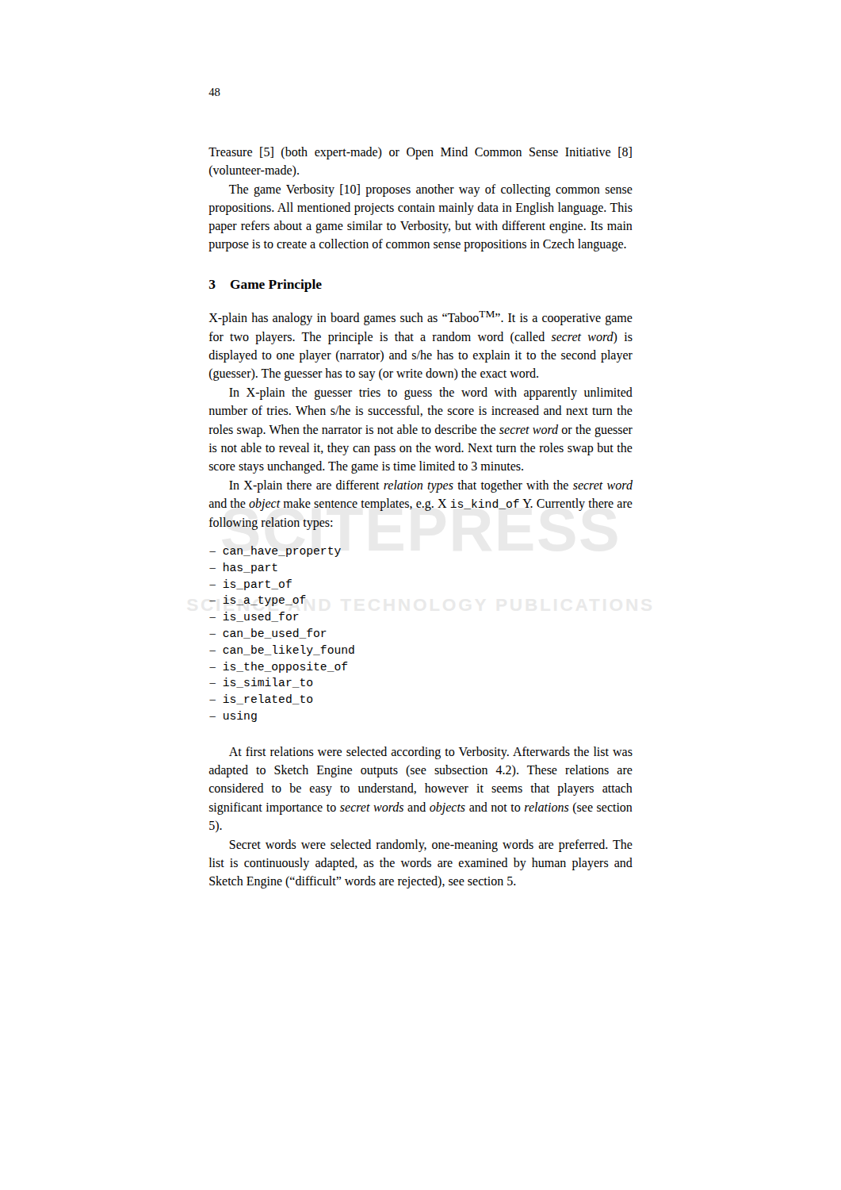SCITEPRESS
SCIENCE AND TECHNOLOGY PUBLICATIONS
48
Treasure [5] (both expert-made) or Open Mind Common Sense Initiative [8] (volunteer-made).
The game Verbosity [10] proposes another way of collecting common sense propositions. All mentioned projects contain mainly data in English language. This paper refers about a game similar to Verbosity, but with different engine. Its main purpose is to create a collection of common sense propositions in Czech language.
3 Game Principle
X-plain has analogy in board games such as “TabooTM”. It is a cooperative game for two players. The principle is that a random word (called secret word) is displayed to one player (narrator) and s/he has to explain it to the second player (guesser). The guesser has to say (or write down) the exact word.
In X-plain the guesser tries to guess the word with apparently unlimited number of tries. When s/he is successful, the score is increased and next turn the roles swap. When the narrator is not able to describe the secret word or the guesser is not able to reveal it, they can pass on the word. Next turn the roles swap but the score stays unchanged. The game is time limited to 3 minutes.
In X-plain there are different relation types that together with the secret word and the object make sentence templates, e.g. X is_kind_of Y. Currently there are following relation types:
can_have_property
has_part
is_part_of
is_a_type_of
is_used_for
can_be_used_for
can_be_likely_found
is_the_opposite_of
is_similar_to
is_related_to
using
At first relations were selected according to Verbosity. Afterwards the list was adapted to Sketch Engine outputs (see subsection 4.2). These relations are considered to be easy to understand, however it seems that players attach significant importance to secret words and objects and not to relations (see section 5).
Secret words were selected randomly, one-meaning words are preferred. The list is continuously adapted, as the words are examined by human players and Sketch Engine (“difficult” words are rejected), see section 5.